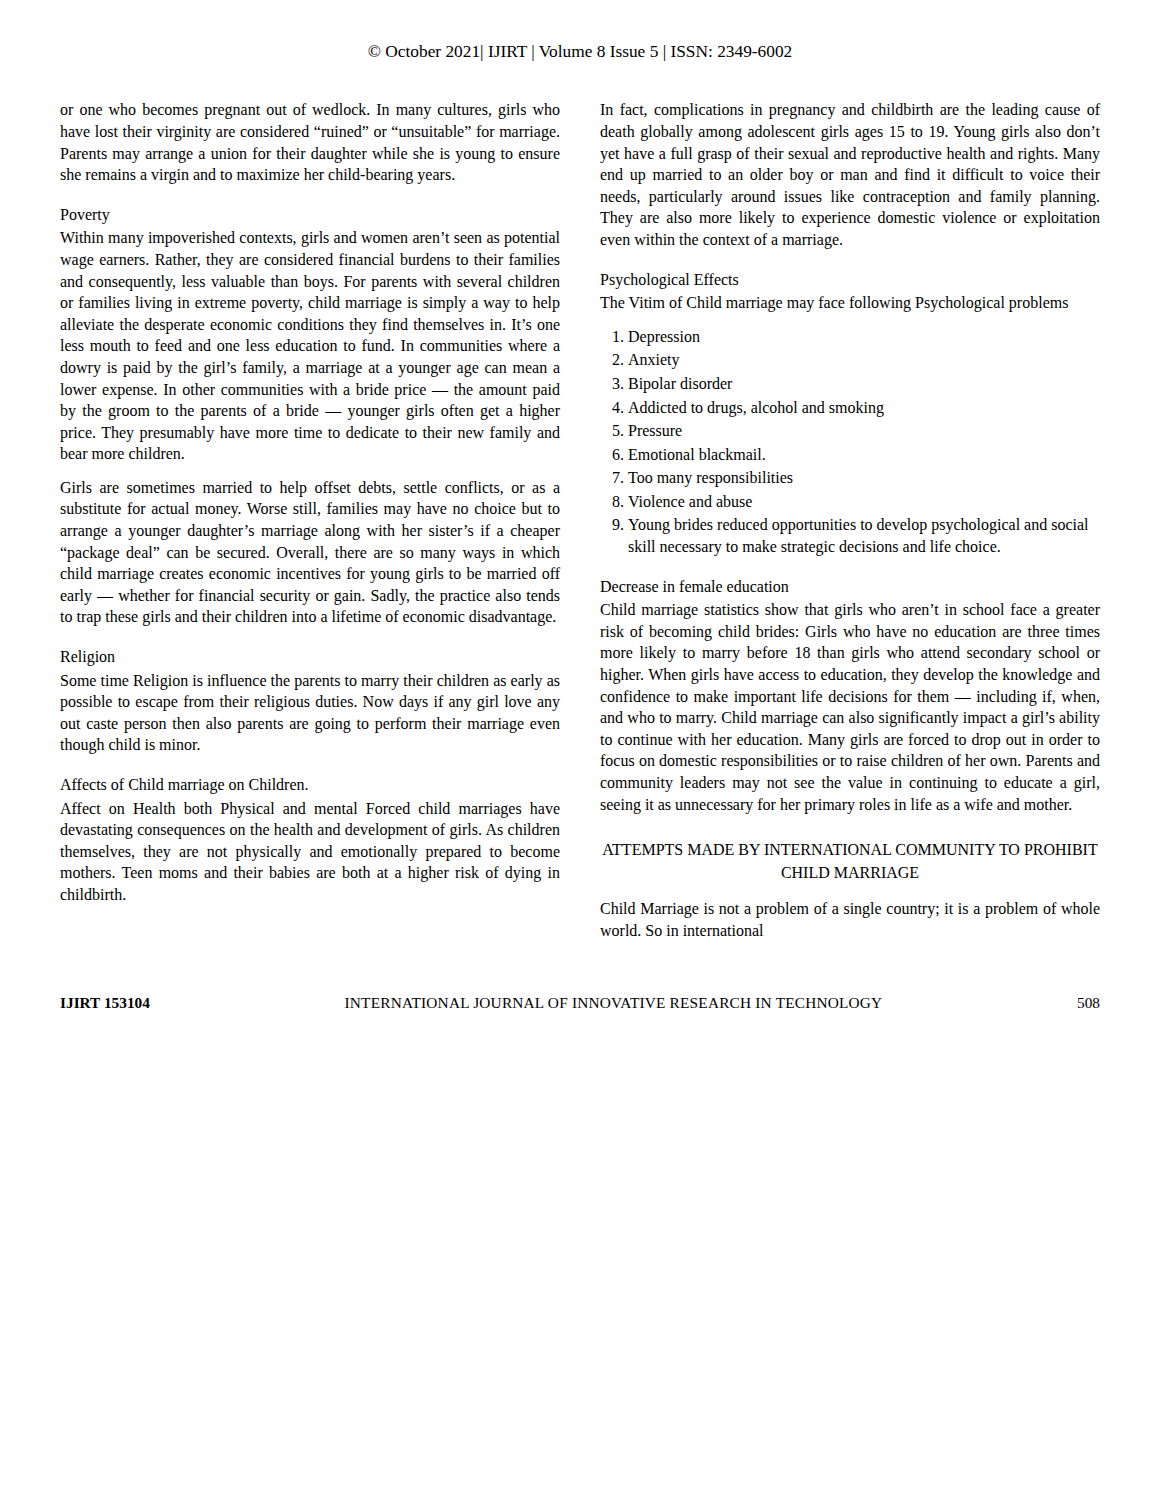© October 2021| IJIRT | Volume 8 Issue 5 | ISSN: 2349-6002
or one who becomes pregnant out of wedlock. In many cultures, girls who have lost their virginity are considered “ruined” or “unsuitable” for marriage. Parents may arrange a union for their daughter while she is young to ensure she remains a virgin and to maximize her child-bearing years.
Poverty
Within many impoverished contexts, girls and women aren’t seen as potential wage earners. Rather, they are considered financial burdens to their families and consequently, less valuable than boys. For parents with several children or families living in extreme poverty, child marriage is simply a way to help alleviate the desperate economic conditions they find themselves in. It’s one less mouth to feed and one less education to fund. In communities where a dowry is paid by the girl’s family, a marriage at a younger age can mean a lower expense. In other communities with a bride price — the amount paid by the groom to the parents of a bride — younger girls often get a higher price. They presumably have more time to dedicate to their new family and bear more children.
Girls are sometimes married to help offset debts, settle conflicts, or as a substitute for actual money. Worse still, families may have no choice but to arrange a younger daughter’s marriage along with her sister’s if a cheaper “package deal” can be secured. Overall, there are so many ways in which child marriage creates economic incentives for young girls to be married off early — whether for financial security or gain. Sadly, the practice also tends to trap these girls and their children into a lifetime of economic disadvantage.
Religion
Some time Religion is influence the parents to marry their children as early as possible to escape from their religious duties. Now days if any girl love any out caste person then also parents are going to perform their marriage even though child is minor.
Affects of Child marriage on Children.
Affect on Health both Physical and mental Forced child marriages have devastating consequences on the health and development of girls. As children themselves, they are not physically and emotionally prepared to become mothers. Teen moms and their babies are both at a higher risk of dying in childbirth.
In fact, complications in pregnancy and childbirth are the leading cause of death globally among adolescent girls ages 15 to 19. Young girls also don’t yet have a full grasp of their sexual and reproductive health and rights. Many end up married to an older boy or man and find it difficult to voice their needs, particularly around issues like contraception and family planning. They are also more likely to experience domestic violence or exploitation even within the context of a marriage.
Psychological Effects
The Vitim of Child marriage may face following Psychological problems
Depression
Anxiety
Bipolar disorder
Addicted to drugs, alcohol and smoking
Pressure
Emotional blackmail.
Too many responsibilities
Violence and abuse
Young brides reduced opportunities to develop psychological and social skill necessary to make strategic decisions and life choice.
Decrease in female education
Child marriage statistics show that girls who aren’t in school face a greater risk of becoming child brides: Girls who have no education are three times more likely to marry before 18 than girls who attend secondary school or higher. When girls have access to education, they develop the knowledge and confidence to make important life decisions for them — including if, when, and who to marry. Child marriage can also significantly impact a girl’s ability to continue with her education. Many girls are forced to drop out in order to focus on domestic responsibilities or to raise children of her own. Parents and community leaders may not see the value in continuing to educate a girl, seeing it as unnecessary for her primary roles in life as a wife and mother.
ATTEMPTS MADE BY INTERNATIONAL COMMUNITY TO PROHIBIT CHILD MARRIAGE
Child Marriage is not a problem of a single country; it is a problem of whole world. So in international
IJIRT 153104 INTERNATIONAL JOURNAL OF INNOVATIVE RESEARCH IN TECHNOLOGY 508